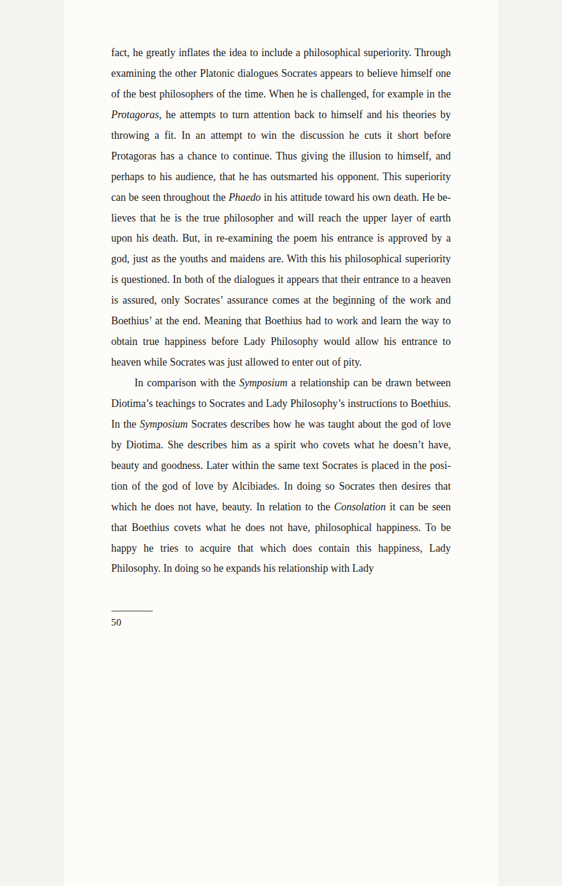fact, he greatly inflates the idea to include a philosophical superiority. Through examining the other Platonic dialogues Socrates appears to believe himself one of the best philosophers of the time. When he is challenged, for example in the Protagoras, he attempts to turn attention back to himself and his theories by throwing a fit. In an attempt to win the discussion he cuts it short before Protagoras has a chance to continue. Thus giving the illusion to himself, and perhaps to his audience, that he has outsmarted his opponent. This superiority can be seen throughout the Phaedo in his attitude toward his own death. He believes that he is the true philosopher and will reach the upper layer of earth upon his death. But, in re-examining the poem his entrance is approved by a god, just as the youths and maidens are. With this his philosophical superiority is questioned. In both of the dialogues it appears that their entrance to a heaven is assured, only Socrates’ assurance comes at the beginning of the work and Boethius’ at the end. Meaning that Boethius had to work and learn the way to obtain true happiness before Lady Philosophy would allow his entrance to heaven while Socrates was just allowed to enter out of pity.
In comparison with the Symposium a relationship can be drawn between Diotima’s teachings to Socrates and Lady Philosophy’s instructions to Boethius. In the Symposium Socrates describes how he was taught about the god of love by Diotima. She describes him as a spirit who covets what he doesn’t have, beauty and goodness. Later within the same text Socrates is placed in the position of the god of love by Alcibiades. In doing so Socrates then desires that which he does not have, beauty. In relation to the Consolation it can be seen that Boethius covets what he does not have, philosophical happiness. To be happy he tries to acquire that which does contain this happiness, Lady Philosophy. In doing so he expands his relationship with Lady
50